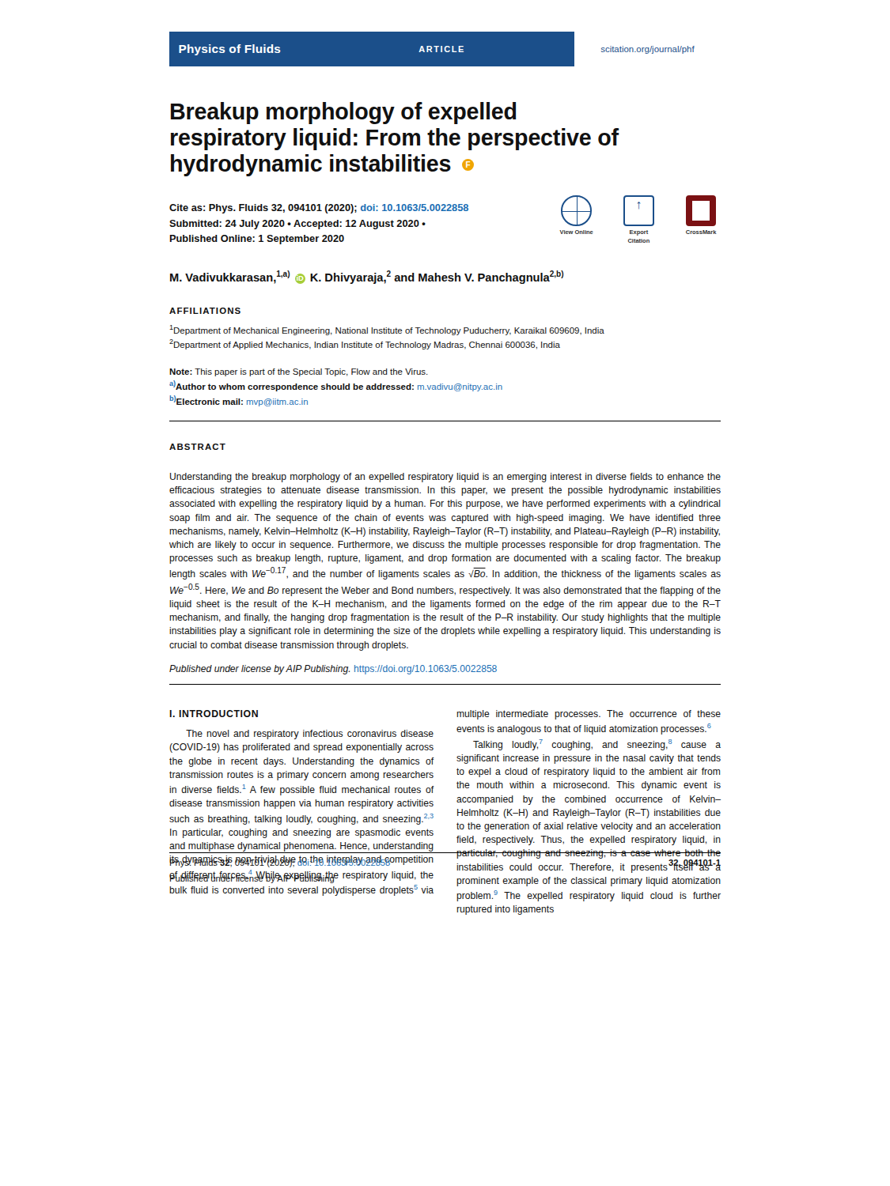Physics of Fluids
ARTICLE
scitation.org/journal/phf
Breakup morphology of expelled respiratory liquid: From the perspective of hydrodynamic instabilities F
View Online
Export Citation
CrossMark
Cite as: Phys. Fluids 32, 094101 (2020); doi: 10.1063/5.0022858
Submitted: 24 July 2020 • Accepted: 12 August 2020 •
Published Online: 1 September 2020
M. Vadivukkarasan,1,a) iD K. Dhivyaraja,2 and Mahesh V. Panchagnula2,b)
AFFILIATIONS
1Department of Mechanical Engineering, National Institute of Technology Puducherry, Karaikal 609609, India
2Department of Applied Mechanics, Indian Institute of Technology Madras, Chennai 600036, India
Note: This paper is part of the Special Topic, Flow and the Virus.
a)Author to whom correspondence should be addressed: m.vadivu@nitpy.ac.in
b)Electronic mail: mvp@iitm.ac.in
ABSTRACT
Understanding the breakup morphology of an expelled respiratory liquid is an emerging interest in diverse fields to enhance the efficacious strategies to attenuate disease transmission. In this paper, we present the possible hydrodynamic instabilities associated with expelling the respiratory liquid by a human. For this purpose, we have performed experiments with a cylindrical soap film and air. The sequence of the chain of events was captured with high-speed imaging. We have identified three mechanisms, namely, Kelvin–Helmholtz (K–H) instability, Rayleigh–Taylor (R–T) instability, and Plateau–Rayleigh (P–R) instability, which are likely to occur in sequence. Furthermore, we discuss the multiple processes responsible for drop fragmentation. The processes such as breakup length, rupture, ligament, and drop formation are documented with a scaling factor. The breakup length scales with We−0.17, and the number of ligaments scales as √Bo. In addition, the thickness of the ligaments scales as We−0.5. Here, We and Bo represent the Weber and Bond numbers, respectively. It was also demonstrated that the flapping of the liquid sheet is the result of the K–H mechanism, and the ligaments formed on the edge of the rim appear due to the R–T mechanism, and finally, the hanging drop fragmentation is the result of the P–R instability. Our study highlights that the multiple instabilities play a significant role in determining the size of the droplets while expelling a respiratory liquid. This understanding is crucial to combat disease transmission through droplets.
Published under license by AIP Publishing. https://doi.org/10.1063/5.0022858
I. INTRODUCTION
The novel and respiratory infectious coronavirus disease (COVID-19) has proliferated and spread exponentially across the globe in recent days. Understanding the dynamics of transmission routes is a primary concern among researchers in diverse fields.1 A few possible fluid mechanical routes of disease transmission happen via human respiratory activities such as breathing, talking loudly, coughing, and sneezing.2,3 In particular, coughing and sneezing are spasmodic events and multiphase dynamical phenomena. Hence, understanding its dynamics is non-trivial due to the interplay and competition of different forces.4 While expelling the respiratory liquid, the bulk fluid is converted into several polydisperse droplets5 via multiple intermediate processes. The occurrence of these events is analogous to that of liquid atomization processes.6
Talking loudly,7 coughing, and sneezing,8 cause a significant increase in pressure in the nasal cavity that tends to expel a cloud of respiratory liquid to the ambient air from the mouth within a microsecond. This dynamic event is accompanied by the combined occurrence of Kelvin–Helmholtz (K–H) and Rayleigh–Taylor (R–T) instabilities due to the generation of axial relative velocity and an acceleration field, respectively. Thus, the expelled respiratory liquid, in particular, coughing and sneezing, is a case where both the instabilities could occur. Therefore, it presents itself as a prominent example of the classical primary liquid atomization problem.9 The expelled respiratory liquid cloud is further ruptured into ligaments
Phys. Fluids 32, 094101 (2020); doi: 10.1063/5.0022858
32, 094101-1
Published under license by AIP Publishing